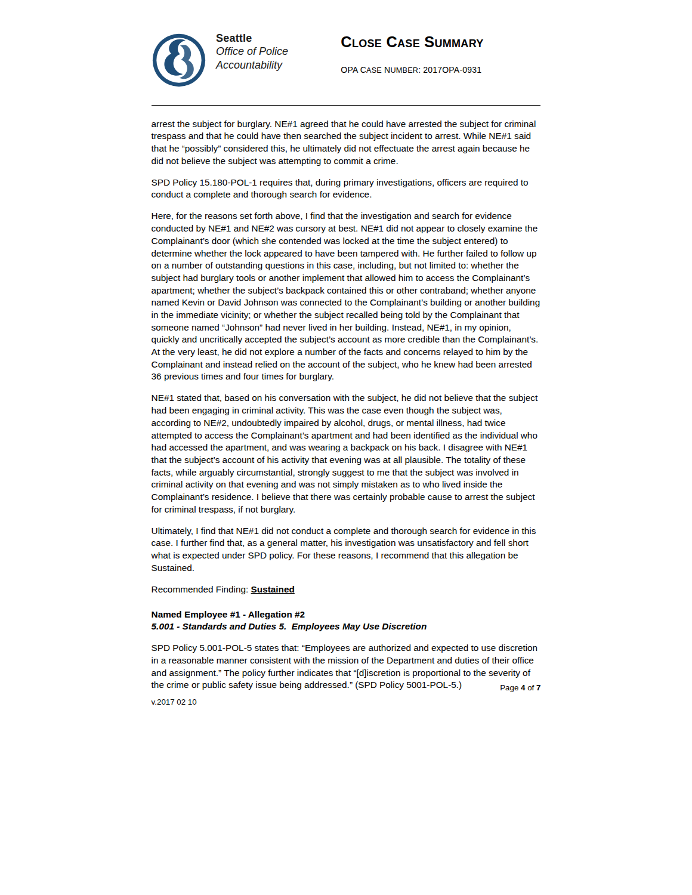Seattle
Office of Police
Accountability
Close Case Summary
OPA CASE NUMBER: 2017OPA-0931
arrest the subject for burglary. NE#1 agreed that he could have arrested the subject for criminal trespass and that he could have then searched the subject incident to arrest. While NE#1 said that he “possibly” considered this, he ultimately did not effectuate the arrest again because he did not believe the subject was attempting to commit a crime.
SPD Policy 15.180-POL-1 requires that, during primary investigations, officers are required to conduct a complete and thorough search for evidence.
Here, for the reasons set forth above, I find that the investigation and search for evidence conducted by NE#1 and NE#2 was cursory at best. NE#1 did not appear to closely examine the Complainant’s door (which she contended was locked at the time the subject entered) to determine whether the lock appeared to have been tampered with. He further failed to follow up on a number of outstanding questions in this case, including, but not limited to: whether the subject had burglary tools or another implement that allowed him to access the Complainant’s apartment; whether the subject’s backpack contained this or other contraband; whether anyone named Kevin or David Johnson was connected to the Complainant’s building or another building in the immediate vicinity; or whether the subject recalled being told by the Complainant that someone named “Johnson” had never lived in her building. Instead, NE#1, in my opinion, quickly and uncritically accepted the subject’s account as more credible than the Complainant’s. At the very least, he did not explore a number of the facts and concerns relayed to him by the Complainant and instead relied on the account of the subject, who he knew had been arrested 36 previous times and four times for burglary.
NE#1 stated that, based on his conversation with the subject, he did not believe that the subject had been engaging in criminal activity. This was the case even though the subject was, according to NE#2, undoubtedly impaired by alcohol, drugs, or mental illness, had twice attempted to access the Complainant’s apartment and had been identified as the individual who had accessed the apartment, and was wearing a backpack on his back. I disagree with NE#1 that the subject’s account of his activity that evening was at all plausible. The totality of these facts, while arguably circumstantial, strongly suggest to me that the subject was involved in criminal activity on that evening and was not simply mistaken as to who lived inside the Complainant’s residence. I believe that there was certainly probable cause to arrest the subject for criminal trespass, if not burglary.
Ultimately, I find that NE#1 did not conduct a complete and thorough search for evidence in this case. I further find that, as a general matter, his investigation was unsatisfactory and fell short what is expected under SPD policy. For these reasons, I recommend that this allegation be Sustained.
Recommended Finding: Sustained
Named Employee #1 - Allegation #2
5.001 - Standards and Duties 5. Employees May Use Discretion
SPD Policy 5.001-POL-5 states that: “Employees are authorized and expected to use discretion in a reasonable manner consistent with the mission of the Department and duties of their office and assignment.” The policy further indicates that “[d]iscretion is proportional to the severity of the crime or public safety issue being addressed.” (SPD Policy 5001-POL-5.)
Page 4 of 7
v.2017 02 10